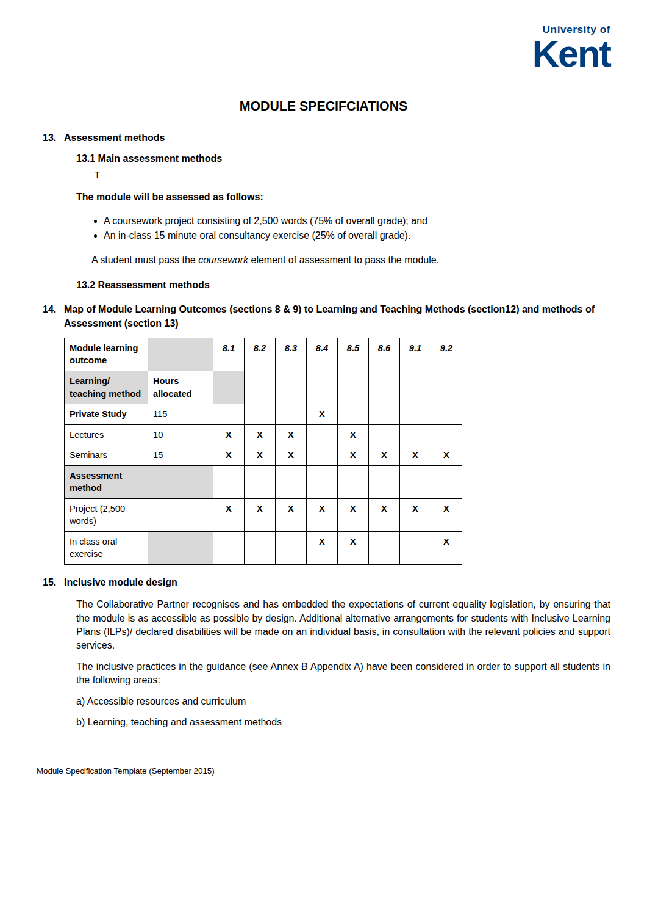University of Kent
MODULE SPECIFCIATIONS
Assessment methods
13.1 Main assessment methods
T
The module will be assessed as follows:
A coursework project consisting of 2,500 words (75% of overall grade); and
An in-class 15 minute oral consultancy exercise (25% of overall grade).
A student must pass the coursework element of assessment to pass the module.
13.2 Reassessment methods
Map of Module Learning Outcomes (sections 8 & 9) to Learning and Teaching Methods (section12) and methods of Assessment (section 13)
| Module learning outcome | | 8.1 | 8.2 | 8.3 | 8.4 | 8.5 | 8.6 | 9.1 | 9.2 |
| Learning/ teaching method | Hours allocated | | | | | | | | |
| Private Study | 115 | | | | X | | | | |
| Lectures | 10 | X | X | X | | X | | | |
| Seminars | 15 | X | X | X | | X | X | X | X |
| Assessment method | | | | | | | | | |
| Project (2,500 words) | | X | X | X | X | X | X | X | X |
| In class oral exercise | | | | | X | X | | | X |
Inclusive module design
The Collaborative Partner recognises and has embedded the expectations of current equality legislation, by ensuring that the module is as accessible as possible by design. Additional alternative arrangements for students with Inclusive Learning Plans (ILPs)/ declared disabilities will be made on an individual basis, in consultation with the relevant policies and support services.
The inclusive practices in the guidance (see Annex B Appendix A) have been considered in order to support all students in the following areas:
a) Accessible resources and curriculum
b) Learning, teaching and assessment methods
Module Specification Template (September 2015)